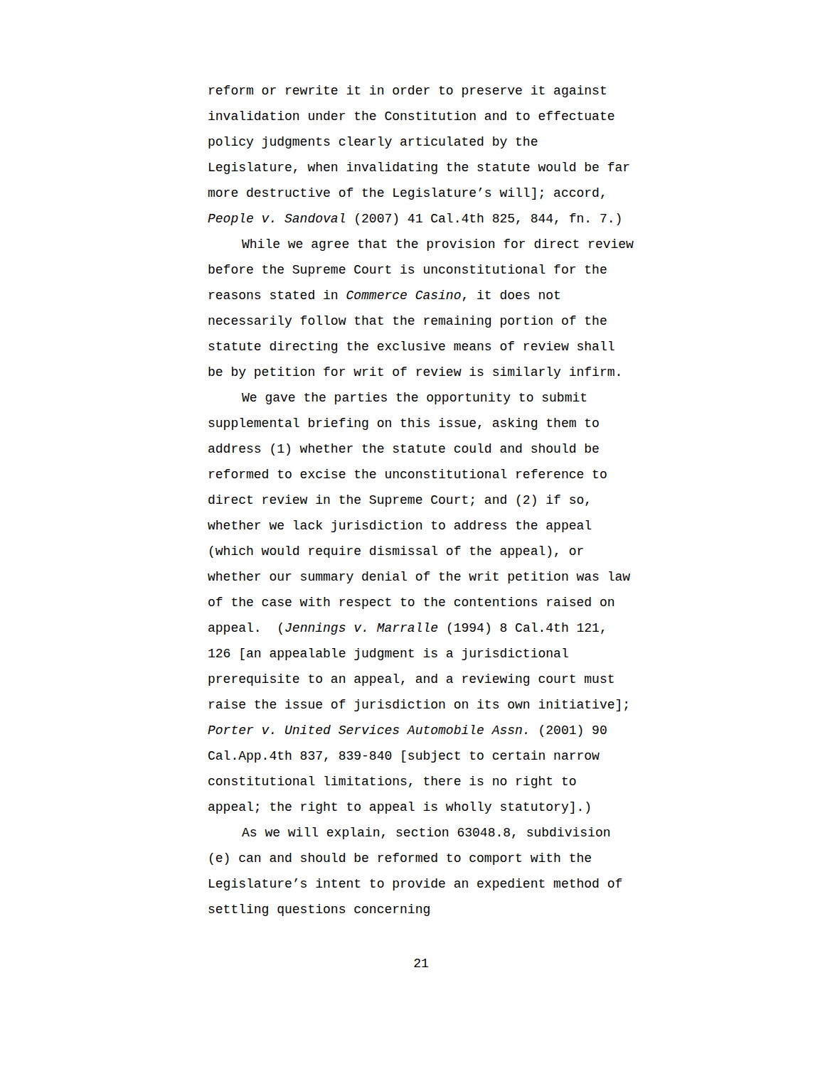reform or rewrite it in order to preserve it against invalidation under the Constitution and to effectuate policy judgments clearly articulated by the Legislature, when invalidating the statute would be far more destructive of the Legislature’s will]; accord, People v. Sandoval (2007) 41 Cal.4th 825, 844, fn. 7.)
While we agree that the provision for direct review before the Supreme Court is unconstitutional for the reasons stated in Commerce Casino, it does not necessarily follow that the remaining portion of the statute directing the exclusive means of review shall be by petition for writ of review is similarly infirm.
We gave the parties the opportunity to submit supplemental briefing on this issue, asking them to address (1) whether the statute could and should be reformed to excise the unconstitutional reference to direct review in the Supreme Court; and (2) if so, whether we lack jurisdiction to address the appeal (which would require dismissal of the appeal), or whether our summary denial of the writ petition was law of the case with respect to the contentions raised on appeal. (Jennings v. Marralle (1994) 8 Cal.4th 121, 126 [an appealable judgment is a jurisdictional prerequisite to an appeal, and a reviewing court must raise the issue of jurisdiction on its own initiative]; Porter v. United Services Automobile Assn. (2001) 90 Cal.App.4th 837, 839-840 [subject to certain narrow constitutional limitations, there is no right to appeal; the right to appeal is wholly statutory].)
As we will explain, section 63048.8, subdivision (e) can and should be reformed to comport with the Legislature’s intent to provide an expedient method of settling questions concerning
21